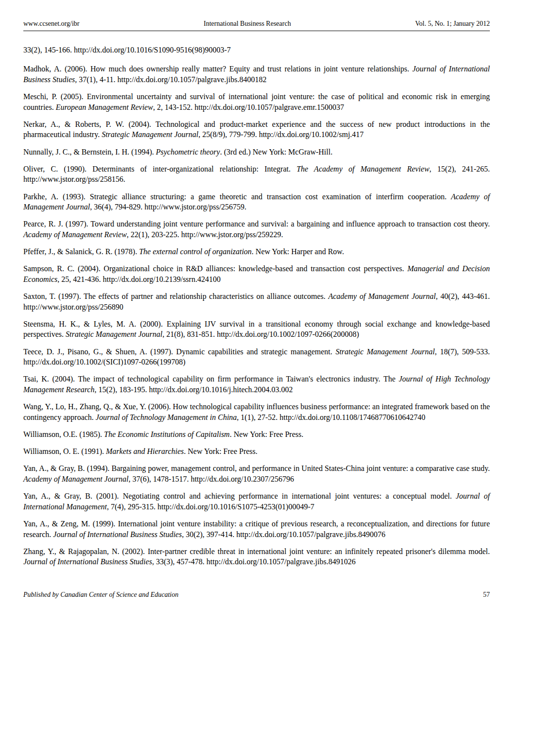www.ccsenet.org/ibr
International Business Research
Vol. 5, No. 1; January 2012
33(2), 145-166. http://dx.doi.org/10.1016/S1090-9516(98)90003-7
Madhok, A. (2006). How much does ownership really matter? Equity and trust relations in joint venture relationships. Journal of International Business Studies, 37(1), 4-11. http://dx.doi.org/10.1057/palgrave.jibs.8400182
Meschi, P. (2005). Environmental uncertainty and survival of international joint venture: the case of political and economic risk in emerging countries. European Management Review, 2, 143-152. http://dx.doi.org/10.1057/palgrave.emr.1500037
Nerkar, A., & Roberts, P. W. (2004). Technological and product-market experience and the success of new product introductions in the pharmaceutical industry. Strategic Management Journal, 25(8/9), 779-799. http://dx.doi.org/10.1002/smj.417
Nunnally, J. C., & Bernstein, I. H. (1994). Psychometric theory. (3rd ed.) New York: McGraw-Hill.
Oliver, C. (1990). Determinants of inter-organizational relationship: Integrat. The Academy of Management Review, 15(2), 241-265. http://www.jstor.org/pss/258156.
Parkhe, A. (1993). Strategic alliance structuring: a game theoretic and transaction cost examination of interfirm cooperation. Academy of Management Journal, 36(4), 794-829. http://www.jstor.org/pss/256759.
Pearce, R. J. (1997). Toward understanding joint venture performance and survival: a bargaining and influence approach to transaction cost theory. Academy of Management Review, 22(1), 203-225. http://www.jstor.org/pss/259229.
Pfeffer, J., & Salanick, G. R. (1978). The external control of organization. New York: Harper and Row.
Sampson, R. C. (2004). Organizational choice in R&D alliances: knowledge-based and transaction cost perspectives. Managerial and Decision Economics, 25, 421-436. http://dx.doi.org/10.2139/ssrn.424100
Saxton, T. (1997). The effects of partner and relationship characteristics on alliance outcomes. Academy of Management Journal, 40(2), 443-461. http://www.jstor.org/pss/256890
Steensma, H. K., & Lyles, M. A. (2000). Explaining IJV survival in a transitional economy through social exchange and knowledge-based perspectives. Strategic Management Journal, 21(8), 831-851. http://dx.doi.org/10.1002/1097-0266(200008)
Teece, D. J., Pisano, G., & Shuen, A. (1997). Dynamic capabilities and strategic management. Strategic Management Journal, 18(7), 509-533. http://dx.doi.org/10.1002/(SICI)1097-0266(199708)
Tsai, K. (2004). The impact of technological capability on firm performance in Taiwan's electronics industry. The Journal of High Technology Management Research, 15(2), 183-195. http://dx.doi.org/10.1016/j.hitech.2004.03.002
Wang, Y., Lo, H., Zhang, Q., & Xue, Y. (2006). How technological capability influences business performance: an integrated framework based on the contingency approach. Journal of Technology Management in China, 1(1), 27-52. http://dx.doi.org/10.1108/17468770610642740
Williamson, O.E. (1985). The Economic Institutions of Capitalism. New York: Free Press.
Williamson, O. E. (1991). Markets and Hierarchies. New York: Free Press.
Yan, A., & Gray, B. (1994). Bargaining power, management control, and performance in United States-China joint venture: a comparative case study. Academy of Management Journal, 37(6), 1478-1517. http://dx.doi.org/10.2307/256796
Yan, A., & Gray, B. (2001). Negotiating control and achieving performance in international joint ventures: a conceptual model. Journal of International Management, 7(4), 295-315. http://dx.doi.org/10.1016/S1075-4253(01)00049-7
Yan, A., & Zeng, M. (1999). International joint venture instability: a critique of previous research, a reconceptualization, and directions for future research. Journal of International Business Studies, 30(2), 397-414. http://dx.doi.org/10.1057/palgrave.jibs.8490076
Zhang, Y., & Rajagopalan, N. (2002). Inter-partner credible threat in international joint venture: an infinitely repeated prisoner's dilemma model. Journal of International Business Studies, 33(3), 457-478. http://dx.doi.org/10.1057/palgrave.jibs.8491026
Published by Canadian Center of Science and Education
57